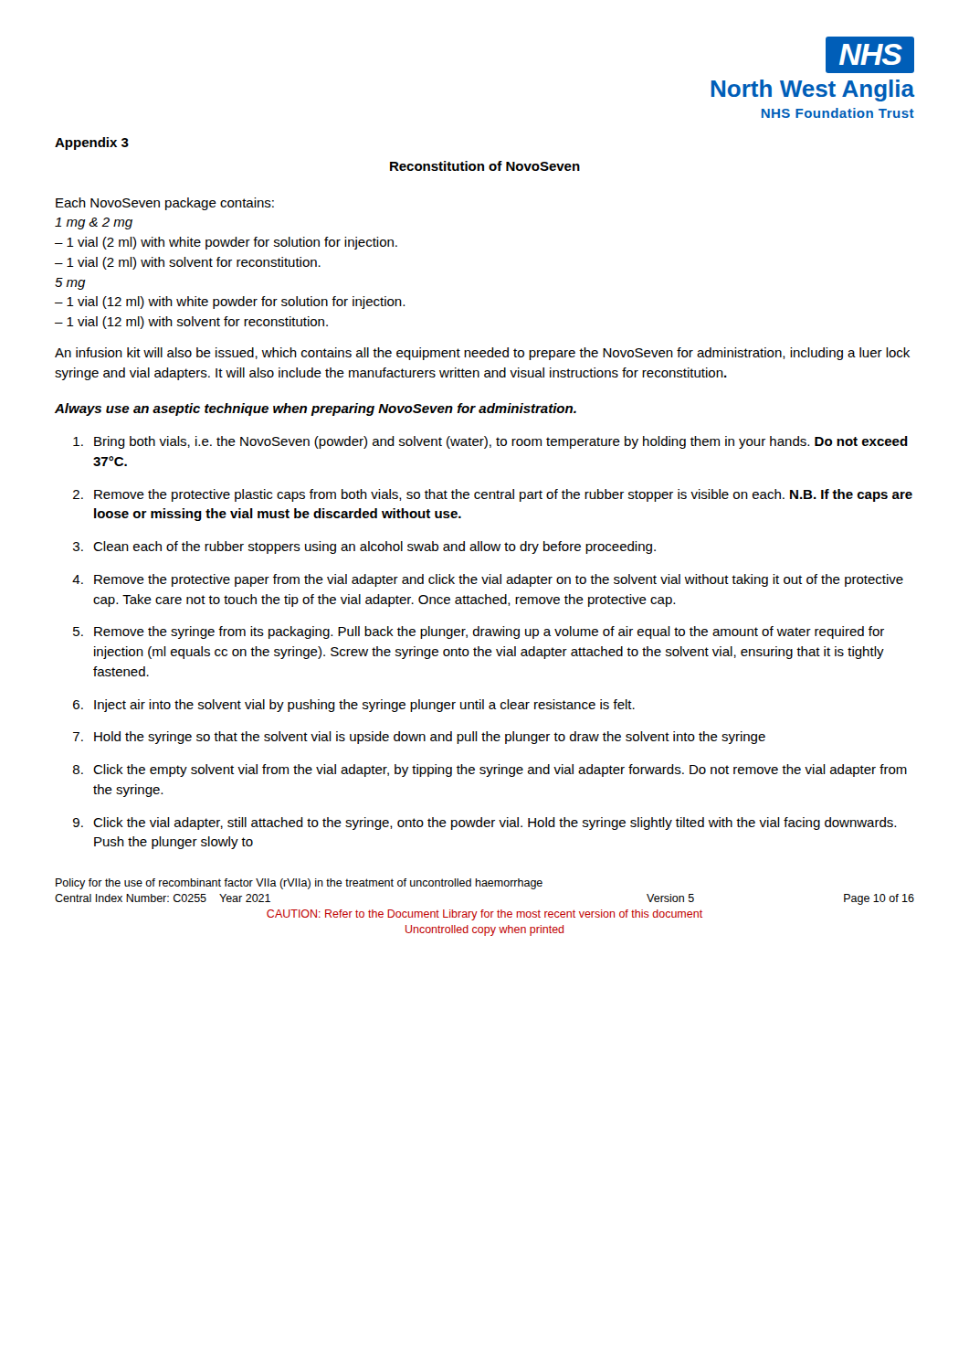NHS
North West Anglia
NHS Foundation Trust
Appendix 3
Reconstitution of NovoSeven
Each NovoSeven package contains:
1 mg & 2 mg
– 1 vial (2 ml) with white powder for solution for injection.
– 1 vial (2 ml) with solvent for reconstitution.
5 mg
– 1 vial (12 ml) with white powder for solution for injection.
– 1 vial (12 ml) with solvent for reconstitution.
An infusion kit will also be issued, which contains all the equipment needed to prepare the NovoSeven for administration, including a luer lock syringe and vial adapters. It will also include the manufacturers written and visual instructions for reconstitution.
Always use an aseptic technique when preparing NovoSeven for administration.
Bring both vials, i.e. the NovoSeven (powder) and solvent (water), to room temperature by holding them in your hands. Do not exceed 37°C.
Remove the protective plastic caps from both vials, so that the central part of the rubber stopper is visible on each. N.B. If the caps are loose or missing the vial must be discarded without use.
Clean each of the rubber stoppers using an alcohol swab and allow to dry before proceeding.
Remove the protective paper from the vial adapter and click the vial adapter on to the solvent vial without taking it out of the protective cap. Take care not to touch the tip of the vial adapter. Once attached, remove the protective cap.
Remove the syringe from its packaging. Pull back the plunger, drawing up a volume of air equal to the amount of water required for injection (ml equals cc on the syringe). Screw the syringe onto the vial adapter attached to the solvent vial, ensuring that it is tightly fastened.
Inject air into the solvent vial by pushing the syringe plunger until a clear resistance is felt.
Hold the syringe so that the solvent vial is upside down and pull the plunger to draw the solvent into the syringe
Click the empty solvent vial from the vial adapter, by tipping the syringe and vial adapter forwards. Do not remove the vial adapter from the syringe.
Click the vial adapter, still attached to the syringe, onto the powder vial. Hold the syringe slightly tilted with the vial facing downwards. Push the plunger slowly to
Policy for the use of recombinant factor VIIa (rVIIa) in the treatment of uncontrolled haemorrhage
Central Index Number: C0255 Year 2021 Version 5 Page 10 of 16
CAUTION: Refer to the Document Library for the most recent version of this document
Uncontrolled copy when printed